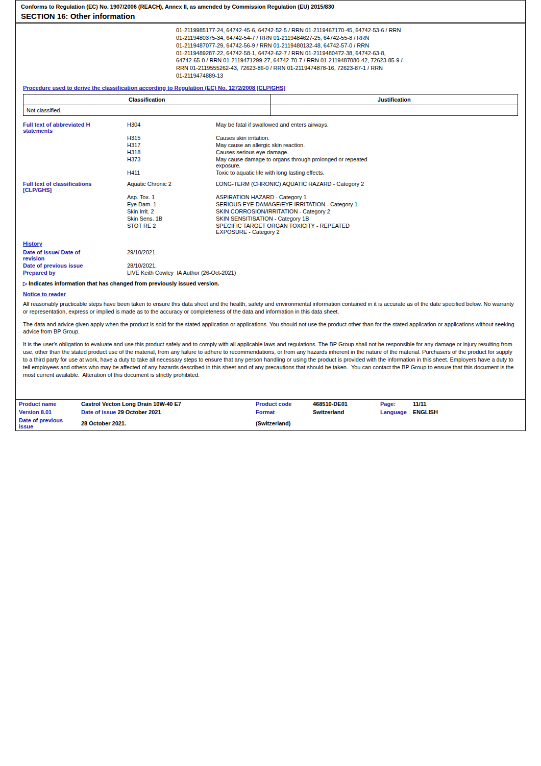Conforms to Regulation (EC) No. 1907/2006 (REACH), Annex II, as amended by Commission Regulation (EU) 2015/830
SECTION 16: Other information
01-2119985177-24, 64742-45-6, 64742-52-5 / RRN 01-2119467170-45, 64742-53-6 / RRN
01-2119480375-34, 64742-54-7 / RRN 01-2119484627-25, 64742-55-8 / RRN
01-2119487077-29, 64742-56-9 / RRN 01-2119480132-48, 64742-57-0 / RRN
01-2119489287-22, 64742-58-1, 64742-62-7 / RRN 01-2119480472-38, 64742-63-8,
64742-65-0 / RRN 01-2119471299-27, 64742-70-7 / RRN 01-2119487080-42, 72623-85-9 /
RRN 01-2119555262-43, 72623-86-0 / RRN 01-2119474878-16, 72623-87-1 / RRN
01-2119474889-13
Procedure used to derive the classification according to Regulation (EC) No. 1272/2008 [CLP/GHS]
| Classification | Justification |
| --- | --- |
| Not classified. | |
| Full text of abbreviated H statements | H304 | May be fatal if swallowed and enters airways. |
| | H315 | Causes skin irritation. |
| | H317 | May cause an allergic skin reaction. |
| | H318 | Causes serious eye damage. |
| | H373 | May cause damage to organs through prolonged or repeated exposure. |
| | H411 | Toxic to aquatic life with long lasting effects. |
| Full text of classifications [CLP/GHS] | Aquatic Chronic 2 | LONG-TERM (CHRONIC) AQUATIC HAZARD - Category 2 |
| | Asp. Tox. 1 | ASPIRATION HAZARD - Category 1 |
| | Eye Dam. 1 | SERIOUS EYE DAMAGE/EYE IRRITATION - Category 1 |
| | Skin Irrit. 2 | SKIN CORROSION/IRRITATION - Category 2 |
| | Skin Sens. 1B | SKIN SENSITISATION - Category 1B |
| | STOT RE 2 | SPECIFIC TARGET ORGAN TOXICITY - REPEATED EXPOSURE - Category 2 |
History
| Date of issue/ Date of revision | 29/10/2021. |
| Date of previous issue | 28/10/2021. |
| Prepared by | LIVE Keith Cowley IA Author (26-Oct-2021) |
▷ Indicates information that has changed from previously issued version.
Notice to reader
All reasonably practicable steps have been taken to ensure this data sheet and the health, safety and environmental information contained in it is accurate as of the date specified below. No warranty or representation, express or implied is made as to the accuracy or completeness of the data and information in this data sheet.
The data and advice given apply when the product is sold for the stated application or applications. You should not use the product other than for the stated application or applications without seeking advice from BP Group.
It is the user's obligation to evaluate and use this product safely and to comply with all applicable laws and regulations. The BP Group shall not be responsible for any damage or injury resulting from use, other than the stated product use of the material, from any failure to adhere to recommendations, or from any hazards inherent in the nature of the material. Purchasers of the product for supply to a third party for use at work, have a duty to take all necessary steps to ensure that any person handling or using the product is provided with the information in this sheet. Employers have a duty to tell employees and others who may be affected of any hazards described in this sheet and of any precautions that should be taken. You can contact the BP Group to ensure that this document is the most current available. Alteration of this document is strictly prohibited.
| Product name | Castrol Vecton Long Drain 10W-40 E7 | Product code | 468510-DE01 | Page: | 11/11 |
| Version 8.01 | Date of issue 29 October 2021 | Format | Switzerland | Language | ENGLISH |
| Date of previous issue | 28 October 2021. | (Switzerland) | |